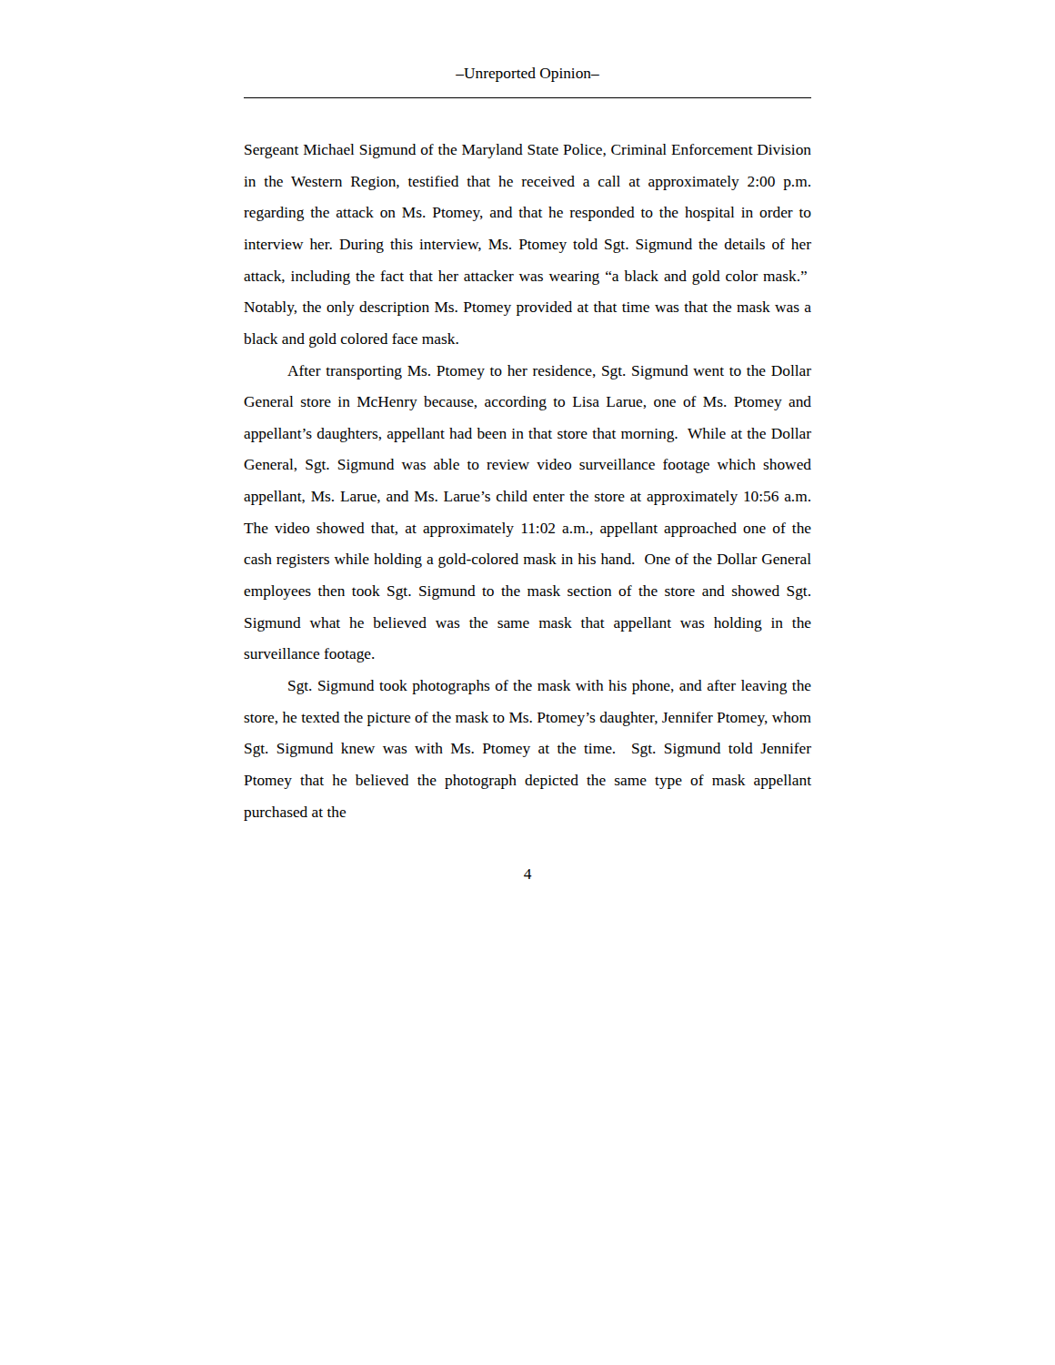–Unreported Opinion–
Sergeant Michael Sigmund of the Maryland State Police, Criminal Enforcement Division in the Western Region, testified that he received a call at approximately 2:00 p.m. regarding the attack on Ms. Ptomey, and that he responded to the hospital in order to interview her. During this interview, Ms. Ptomey told Sgt. Sigmund the details of her attack, including the fact that her attacker was wearing “a black and gold color mask.” Notably, the only description Ms. Ptomey provided at that time was that the mask was a black and gold colored face mask.
After transporting Ms. Ptomey to her residence, Sgt. Sigmund went to the Dollar General store in McHenry because, according to Lisa Larue, one of Ms. Ptomey and appellant’s daughters, appellant had been in that store that morning. While at the Dollar General, Sgt. Sigmund was able to review video surveillance footage which showed appellant, Ms. Larue, and Ms. Larue’s child enter the store at approximately 10:56 a.m. The video showed that, at approximately 11:02 a.m., appellant approached one of the cash registers while holding a gold-colored mask in his hand. One of the Dollar General employees then took Sgt. Sigmund to the mask section of the store and showed Sgt. Sigmund what he believed was the same mask that appellant was holding in the surveillance footage.
Sgt. Sigmund took photographs of the mask with his phone, and after leaving the store, he texted the picture of the mask to Ms. Ptomey’s daughter, Jennifer Ptomey, whom Sgt. Sigmund knew was with Ms. Ptomey at the time. Sgt. Sigmund told Jennifer Ptomey that he believed the photograph depicted the same type of mask appellant purchased at the
4